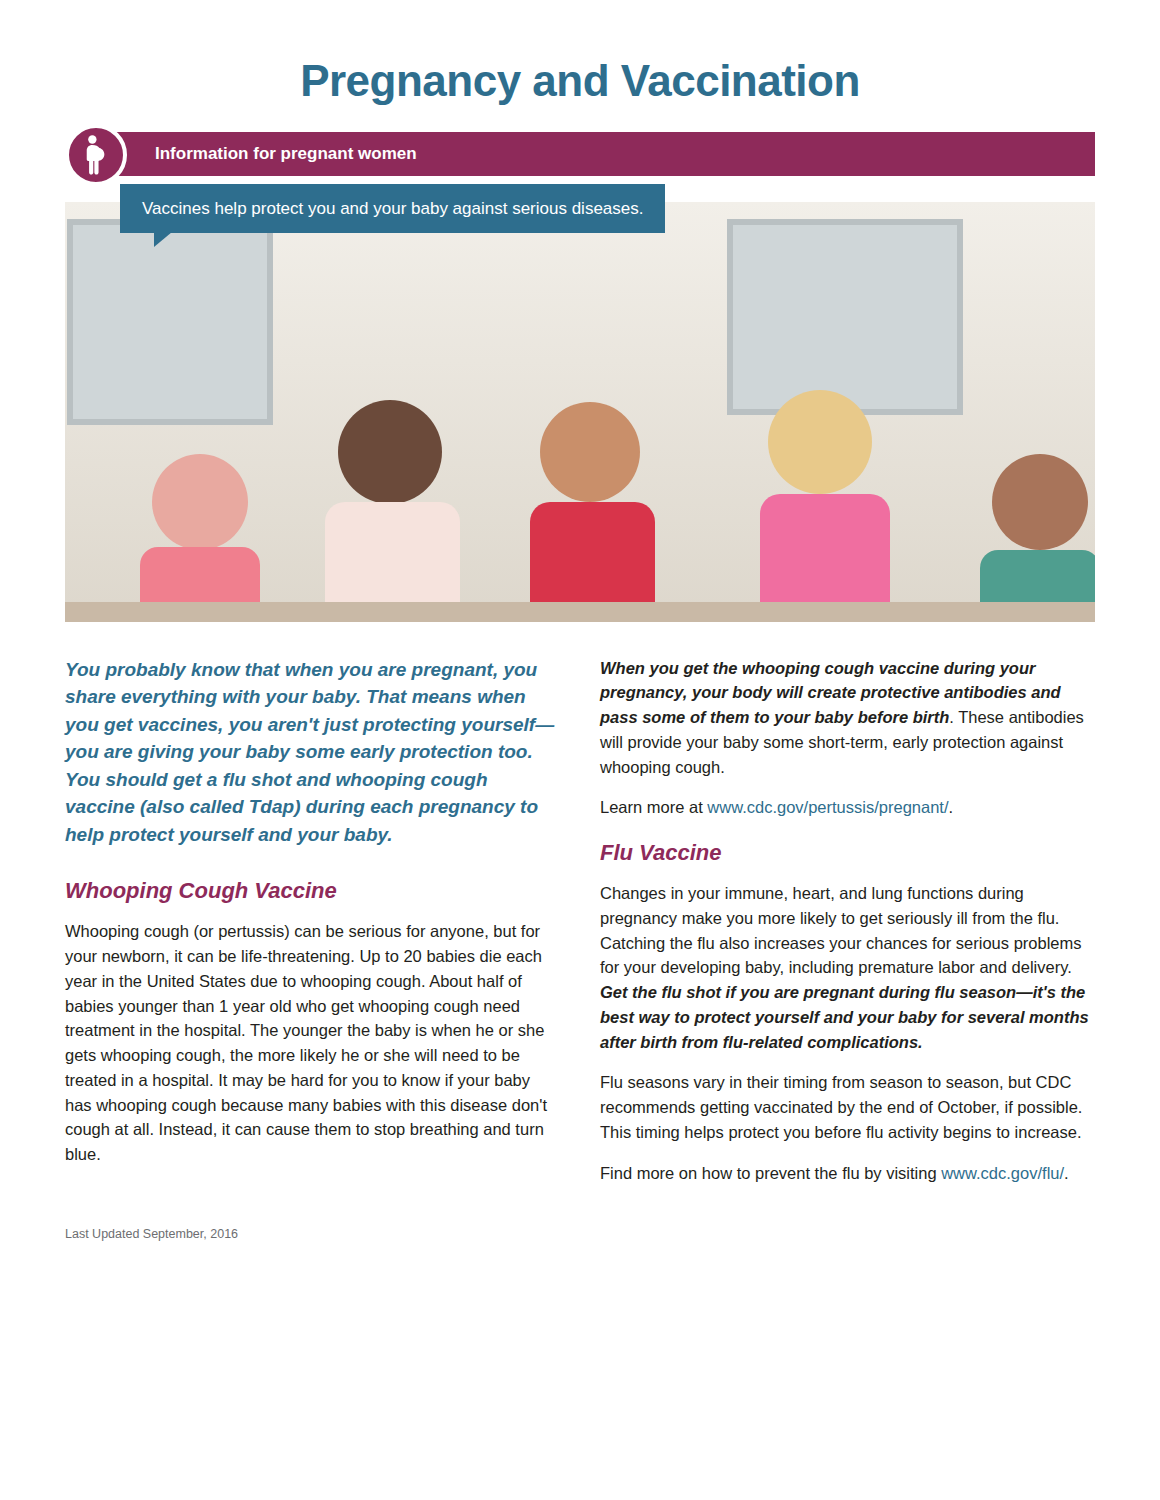Pregnancy and Vaccination
Information for pregnant women
Vaccines help protect you and your baby against serious diseases.
You probably know that when you are pregnant, you share everything with your baby. That means when you get vaccines, you aren't just protecting yourself—you are giving your baby some early protection too. You should get a flu shot and whooping cough vaccine (also called Tdap) during each pregnancy to help protect yourself and your baby.
Whooping Cough Vaccine
Whooping cough (or pertussis) can be serious for anyone, but for your newborn, it can be life-threatening. Up to 20 babies die each year in the United States due to whooping cough. About half of babies younger than 1 year old who get whooping cough need treatment in the hospital. The younger the baby is when he or she gets whooping cough, the more likely he or she will need to be treated in a hospital. It may be hard for you to know if your baby has whooping cough because many babies with this disease don't cough at all. Instead, it can cause them to stop breathing and turn blue.
When you get the whooping cough vaccine during your pregnancy, your body will create protective antibodies and pass some of them to your baby before birth. These antibodies will provide your baby some short-term, early protection against whooping cough.
Learn more at www.cdc.gov/pertussis/pregnant/.
Flu Vaccine
Changes in your immune, heart, and lung functions during pregnancy make you more likely to get seriously ill from the flu. Catching the flu also increases your chances for serious problems for your developing baby, including premature labor and delivery. Get the flu shot if you are pregnant during flu season—it's the best way to protect yourself and your baby for several months after birth from flu-related complications.
Flu seasons vary in their timing from season to season, but CDC recommends getting vaccinated by the end of October, if possible. This timing helps protect you before flu activity begins to increase.
Find more on how to prevent the flu by visiting www.cdc.gov/flu/.
Last Updated September, 2016